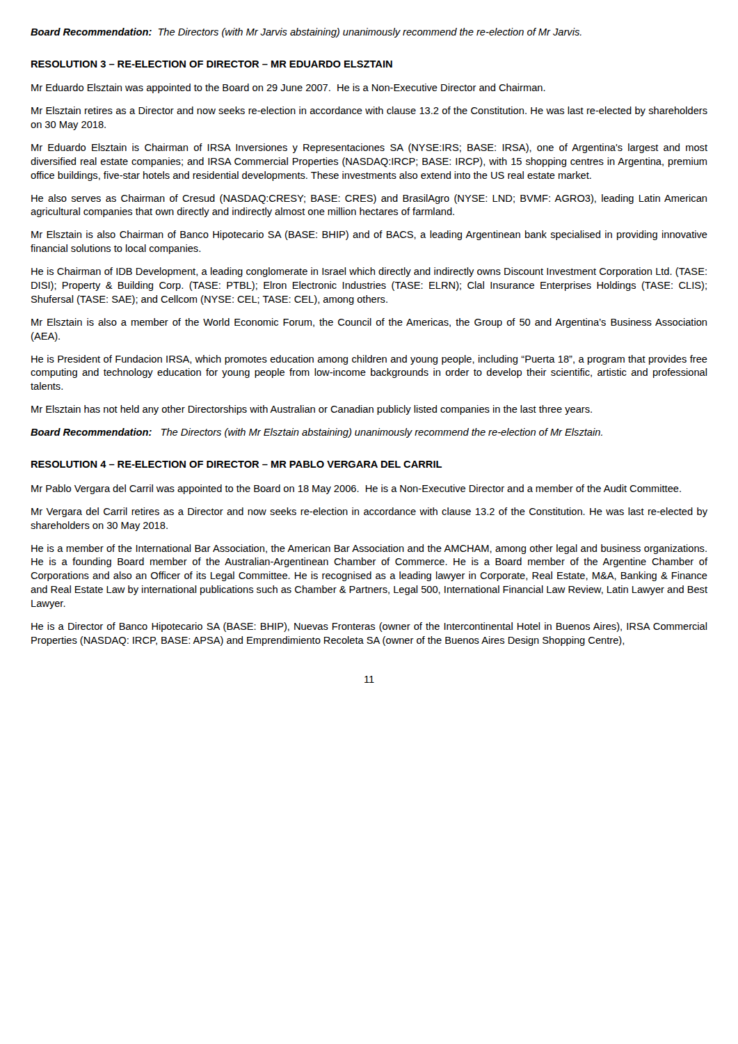Board Recommendation: The Directors (with Mr Jarvis abstaining) unanimously recommend the re-election of Mr Jarvis.
RESOLUTION 3 – RE-ELECTION OF DIRECTOR – MR EDUARDO ELSZTAIN
Mr Eduardo Elsztain was appointed to the Board on 29 June 2007. He is a Non-Executive Director and Chairman.
Mr Elsztain retires as a Director and now seeks re-election in accordance with clause 13.2 of the Constitution. He was last re-elected by shareholders on 30 May 2018.
Mr Eduardo Elsztain is Chairman of IRSA Inversiones y Representaciones SA (NYSE:IRS; BASE: IRSA), one of Argentina's largest and most diversified real estate companies; and IRSA Commercial Properties (NASDAQ:IRCP; BASE: IRCP), with 15 shopping centres in Argentina, premium office buildings, five-star hotels and residential developments. These investments also extend into the US real estate market.
He also serves as Chairman of Cresud (NASDAQ:CRESY; BASE: CRES) and BrasilAgro (NYSE: LND; BVMF: AGRO3), leading Latin American agricultural companies that own directly and indirectly almost one million hectares of farmland.
Mr Elsztain is also Chairman of Banco Hipotecario SA (BASE: BHIP) and of BACS, a leading Argentinean bank specialised in providing innovative financial solutions to local companies.
He is Chairman of IDB Development, a leading conglomerate in Israel which directly and indirectly owns Discount Investment Corporation Ltd. (TASE: DISI); Property & Building Corp. (TASE: PTBL); Elron Electronic Industries (TASE: ELRN); Clal Insurance Enterprises Holdings (TASE: CLIS); Shufersal (TASE: SAE); and Cellcom (NYSE: CEL; TASE: CEL), among others.
Mr Elsztain is also a member of the World Economic Forum, the Council of the Americas, the Group of 50 and Argentina’s Business Association (AEA).
He is President of Fundacion IRSA, which promotes education among children and young people, including “Puerta 18”, a program that provides free computing and technology education for young people from low-income backgrounds in order to develop their scientific, artistic and professional talents.
Mr Elsztain has not held any other Directorships with Australian or Canadian publicly listed companies in the last three years.
Board Recommendation: The Directors (with Mr Elsztain abstaining) unanimously recommend the re-election of Mr Elsztain.
RESOLUTION 4 – RE-ELECTION OF DIRECTOR – MR PABLO VERGARA DEL CARRIL
Mr Pablo Vergara del Carril was appointed to the Board on 18 May 2006. He is a Non-Executive Director and a member of the Audit Committee.
Mr Vergara del Carril retires as a Director and now seeks re-election in accordance with clause 13.2 of the Constitution. He was last re-elected by shareholders on 30 May 2018.
He is a member of the International Bar Association, the American Bar Association and the AMCHAM, among other legal and business organizations. He is a founding Board member of the Australian-Argentinean Chamber of Commerce. He is a Board member of the Argentine Chamber of Corporations and also an Officer of its Legal Committee. He is recognised as a leading lawyer in Corporate, Real Estate, M&A, Banking & Finance and Real Estate Law by international publications such as Chamber & Partners, Legal 500, International Financial Law Review, Latin Lawyer and Best Lawyer.
He is a Director of Banco Hipotecario SA (BASE: BHIP), Nuevas Fronteras (owner of the Intercontinental Hotel in Buenos Aires), IRSA Commercial Properties (NASDAQ: IRCP, BASE: APSA) and Emprendimiento Recoleta SA (owner of the Buenos Aires Design Shopping Centre),
11